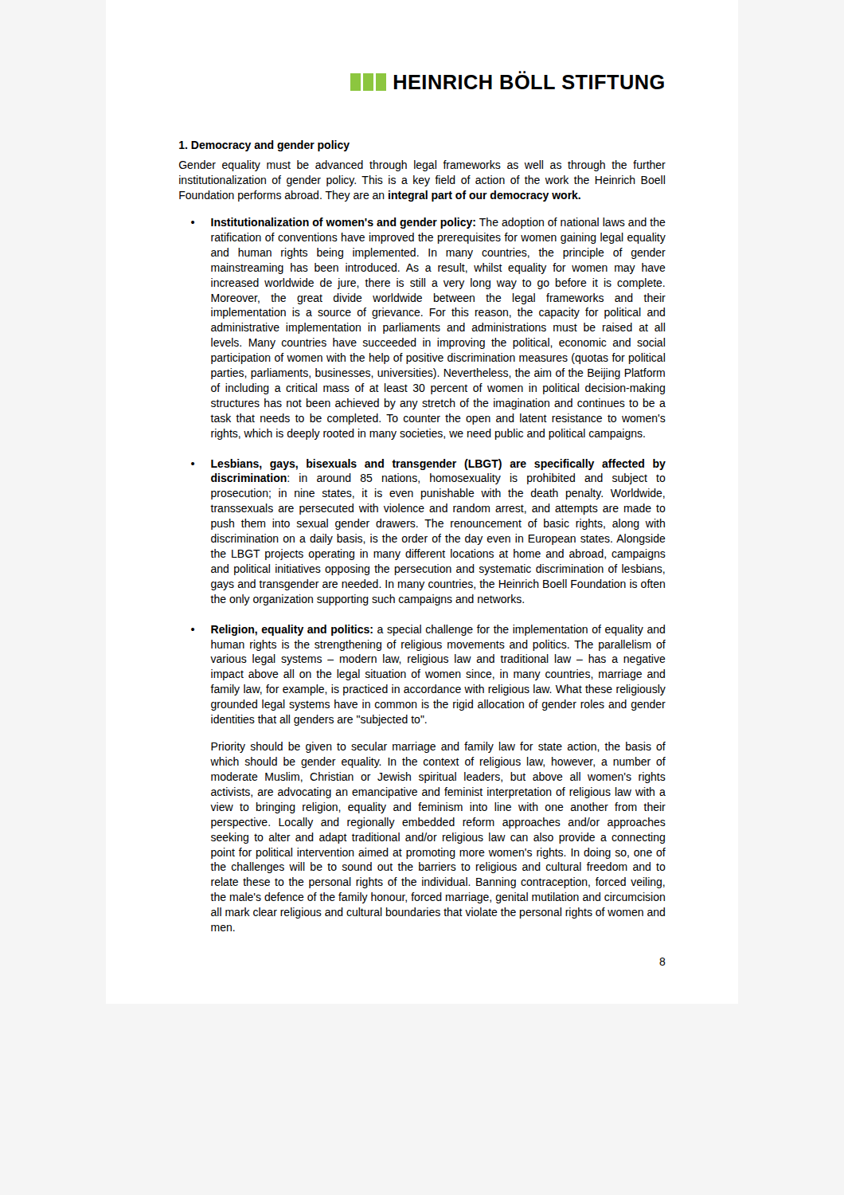HEINRICH BÖLL STIFTUNG
1. Democracy and gender policy
Gender equality must be advanced through legal frameworks as well as through the further institutionalization of gender policy. This is a key field of action of the work the Heinrich Boell Foundation performs abroad. They are an integral part of our democracy work.
Institutionalization of women's and gender policy: The adoption of national laws and the ratification of conventions have improved the prerequisites for women gaining legal equality and human rights being implemented. In many countries, the principle of gender mainstreaming has been introduced. As a result, whilst equality for women may have increased worldwide de jure, there is still a very long way to go before it is complete. Moreover, the great divide worldwide between the legal frameworks and their implementation is a source of grievance. For this reason, the capacity for political and administrative implementation in parliaments and administrations must be raised at all levels. Many countries have succeeded in improving the political, economic and social participation of women with the help of positive discrimination measures (quotas for political parties, parliaments, businesses, universities). Nevertheless, the aim of the Beijing Platform of including a critical mass of at least 30 percent of women in political decision-making structures has not been achieved by any stretch of the imagination and continues to be a task that needs to be completed. To counter the open and latent resistance to women's rights, which is deeply rooted in many societies, we need public and political campaigns.
Lesbians, gays, bisexuals and transgender (LBGT) are specifically affected by discrimination: in around 85 nations, homosexuality is prohibited and subject to prosecution; in nine states, it is even punishable with the death penalty. Worldwide, transsexuals are persecuted with violence and random arrest, and attempts are made to push them into sexual gender drawers. The renouncement of basic rights, along with discrimination on a daily basis, is the order of the day even in European states. Alongside the LBGT projects operating in many different locations at home and abroad, campaigns and political initiatives opposing the persecution and systematic discrimination of lesbians, gays and transgender are needed. In many countries, the Heinrich Boell Foundation is often the only organization supporting such campaigns and networks.
Religion, equality and politics: a special challenge for the implementation of equality and human rights is the strengthening of religious movements and politics. The parallelism of various legal systems – modern law, religious law and traditional law – has a negative impact above all on the legal situation of women since, in many countries, marriage and family law, for example, is practiced in accordance with religious law. What these religiously grounded legal systems have in common is the rigid allocation of gender roles and gender identities that all genders are "subjected to".
Priority should be given to secular marriage and family law for state action, the basis of which should be gender equality. In the context of religious law, however, a number of moderate Muslim, Christian or Jewish spiritual leaders, but above all women's rights activists, are advocating an emancipative and feminist interpretation of religious law with a view to bringing religion, equality and feminism into line with one another from their perspective. Locally and regionally embedded reform approaches and/or approaches seeking to alter and adapt traditional and/or religious law can also provide a connecting point for political intervention aimed at promoting more women's rights. In doing so, one of the challenges will be to sound out the barriers to religious and cultural freedom and to relate these to the personal rights of the individual. Banning contraception, forced veiling, the male's defence of the family honour, forced marriage, genital mutilation and circumcision all mark clear religious and cultural boundaries that violate the personal rights of women and men.
8